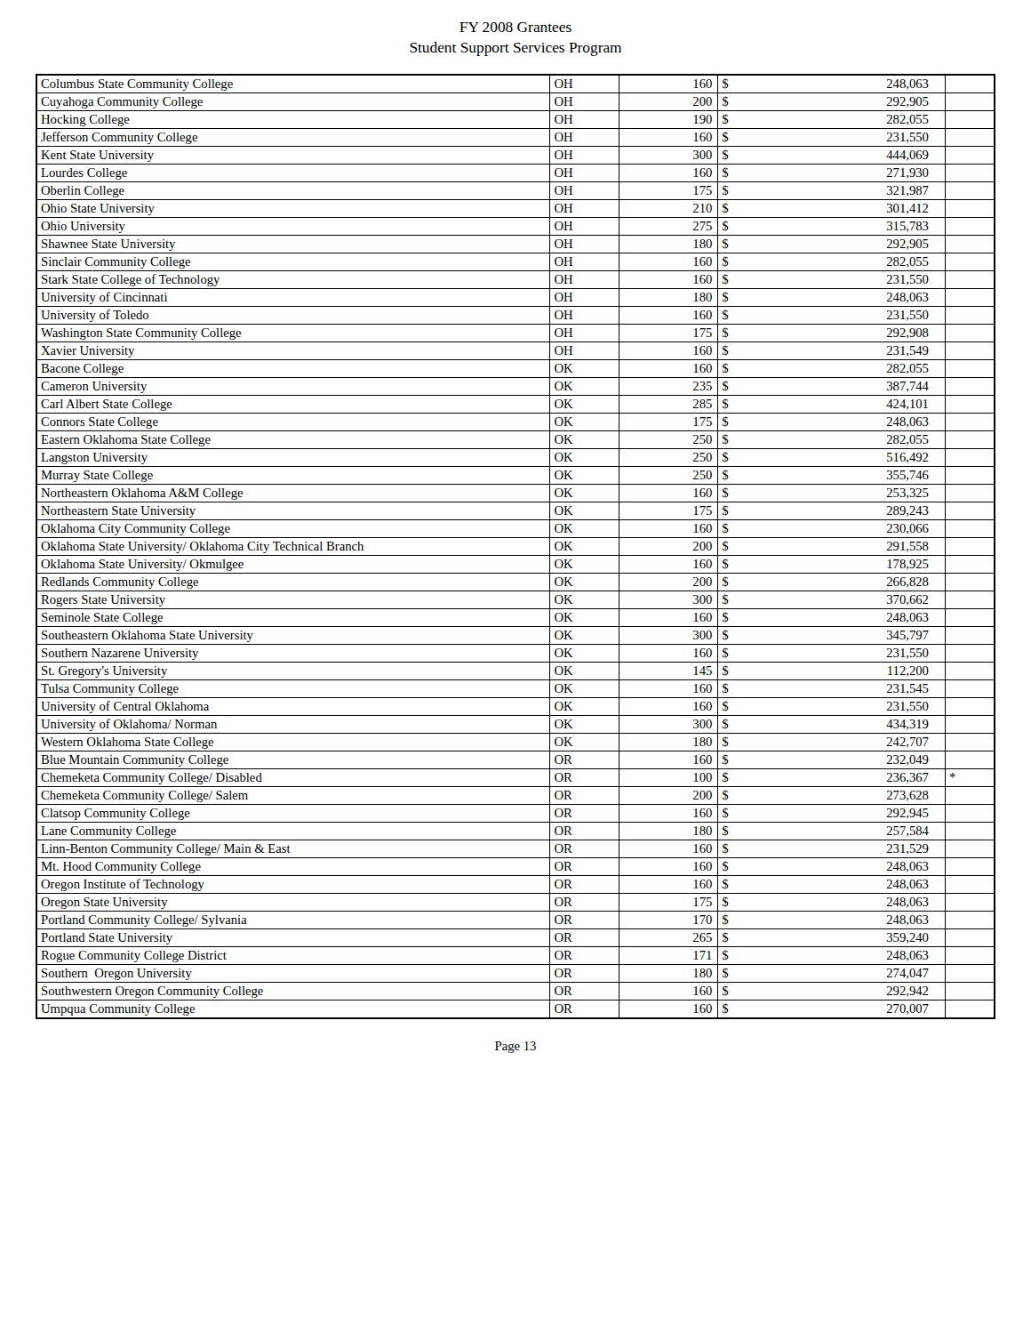FY 2008 Grantees
Student Support Services Program
| Columbus State Community College | OH | 160 | $ | 248,063 | |
| Cuyahoga Community College | OH | 200 | $ | 292,905 | |
| Hocking College | OH | 190 | $ | 282,055 | |
| Jefferson Community College | OH | 160 | $ | 231,550 | |
| Kent State University | OH | 300 | $ | 444,069 | |
| Lourdes College | OH | 160 | $ | 271,930 | |
| Oberlin College | OH | 175 | $ | 321,987 | |
| Ohio State University | OH | 210 | $ | 301,412 | |
| Ohio University | OH | 275 | $ | 315,783 | |
| Shawnee State University | OH | 180 | $ | 292,905 | |
| Sinclair Community College | OH | 160 | $ | 282,055 | |
| Stark State College of Technology | OH | 160 | $ | 231,550 | |
| University of Cincinnati | OH | 180 | $ | 248,063 | |
| University of Toledo | OH | 160 | $ | 231,550 | |
| Washington State Community College | OH | 175 | $ | 292,908 | |
| Xavier University | OH | 160 | $ | 231,549 | |
| Bacone College | OK | 160 | $ | 282,055 | |
| Cameron University | OK | 235 | $ | 387,744 | |
| Carl Albert State College | OK | 285 | $ | 424,101 | |
| Connors State College | OK | 175 | $ | 248,063 | |
| Eastern Oklahoma State College | OK | 250 | $ | 282,055 | |
| Langston University | OK | 250 | $ | 516,492 | |
| Murray State College | OK | 250 | $ | 355,746 | |
| Northeastern Oklahoma A&M College | OK | 160 | $ | 253,325 | |
| Northeastern State University | OK | 175 | $ | 289,243 | |
| Oklahoma City Community College | OK | 160 | $ | 230,066 | |
| Oklahoma State University/ Oklahoma City Technical Branch | OK | 200 | $ | 291,558 | |
| Oklahoma State University/ Okmulgee | OK | 160 | $ | 178,925 | |
| Redlands Community College | OK | 200 | $ | 266,828 | |
| Rogers State University | OK | 300 | $ | 370,662 | |
| Seminole State College | OK | 160 | $ | 248,063 | |
| Southeastern Oklahoma State University | OK | 300 | $ | 345,797 | |
| Southern Nazarene University | OK | 160 | $ | 231,550 | |
| St. Gregory's University | OK | 145 | $ | 112,200 | |
| Tulsa Community College | OK | 160 | $ | 231,545 | |
| University of Central Oklahoma | OK | 160 | $ | 231,550 | |
| University of Oklahoma/ Norman | OK | 300 | $ | 434,319 | |
| Western Oklahoma State College | OK | 180 | $ | 242,707 | |
| Blue Mountain Community College | OR | 160 | $ | 232,049 | |
| Chemeketa Community College/ Disabled | OR | 100 | $ | 236,367 | * |
| Chemeketa Community College/ Salem | OR | 200 | $ | 273,628 | |
| Clatsop Community College | OR | 160 | $ | 292,945 | |
| Lane Community College | OR | 180 | $ | 257,584 | |
| Linn-Benton Community College/ Main & East | OR | 160 | $ | 231,529 | |
| Mt. Hood Community College | OR | 160 | $ | 248,063 | |
| Oregon Institute of Technology | OR | 160 | $ | 248,063 | |
| Oregon State University | OR | 175 | $ | 248,063 | |
| Portland Community College/ Sylvania | OR | 170 | $ | 248,063 | |
| Portland State University | OR | 265 | $ | 359,240 | |
| Rogue Community College District | OR | 171 | $ | 248,063 | |
| Southern Oregon University | OR | 180 | $ | 274,047 | |
| Southwestern Oregon Community College | OR | 160 | $ | 292,942 | |
| Umpqua Community College | OR | 160 | $ | 270,007 | |
Page 13